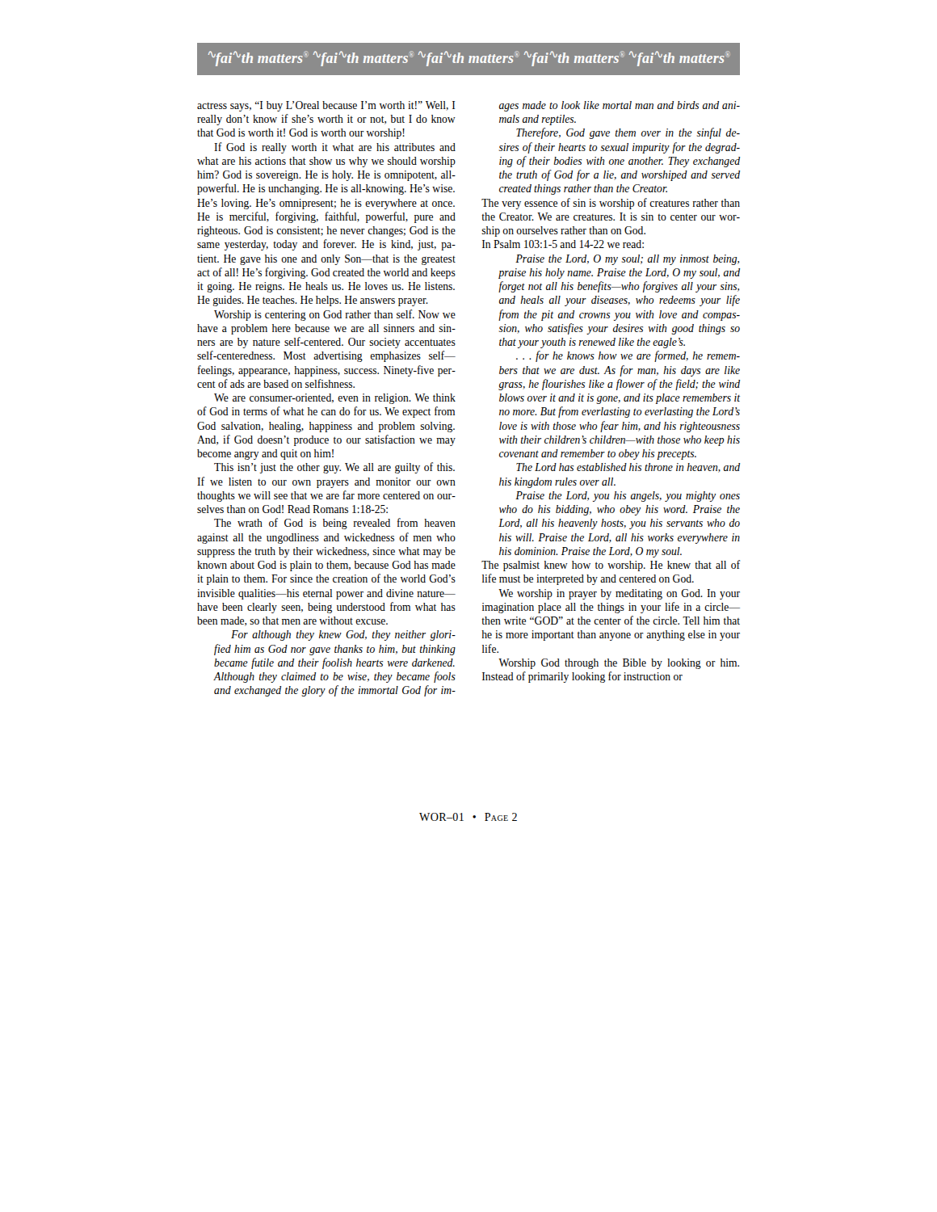∿fai∿th matters® ∿fai∿th matters® ∿fai∿th matters® ∿fai∿th matters® ∿fai∿th matters®
actress says, “I buy L’Oreal because I’m worth it!” Well, I really don’t know if she’s worth it or not, but I do know that God is worth it! God is worth our worship!
If God is really worth it what are his attributes and what are his actions that show us why we should worship him? God is sovereign. He is holy. He is omnipotent, all-powerful. He is unchanging. He is all-knowing. He’s wise. He’s loving. He’s omnipresent; he is everywhere at once. He is merciful, forgiving, faithful, powerful, pure and righteous. God is consistent; he never changes; God is the same yesterday, today and forever. He is kind, just, patient. He gave his one and only Son—that is the greatest act of all! He’s forgiving. God created the world and keeps it going. He reigns. He heals us. He loves us. He listens. He guides. He teaches. He helps. He answers prayer.
Worship is centering on God rather than self. Now we have a problem here because we are all sinners and sinners are by nature self-centered. Our society accentuates self-centeredness. Most advertising emphasizes self—feelings, appearance, happiness, success. Ninety-five percent of ads are based on selfishness.
We are consumer-oriented, even in religion. We think of God in terms of what he can do for us. We expect from God salvation, healing, happiness and problem solving. And, if God doesn’t produce to our satisfaction we may become angry and quit on him!
This isn’t just the other guy. We all are guilty of this. If we listen to our own prayers and monitor our own thoughts we will see that we are far more centered on ourselves than on God! Read Romans 1:18-25:
The wrath of God is being revealed from heaven against all the ungodliness and wickedness of men who suppress the truth by their wickedness, since what may be known about God is plain to them, because God has made it plain to them. For since the creation of the world God’s invisible qualities—his eternal power and divine nature—have been clearly seen, being understood from what has been made, so that men are without excuse.
For although they knew God, they neither glorified him as God nor gave thanks to him, but thinking became futile and their foolish hearts were darkened. Although they claimed to be wise, they became fools and exchanged the glory of the immortal God for images made to look like mortal man and birds and animals and reptiles.
Therefore, God gave them over in the sinful desires of their hearts to sexual impurity for the degrading of their bodies with one another. They exchanged the truth of God for a lie, and worshiped and served created things rather than the Creator.
The very essence of sin is worship of creatures rather than the Creator. We are creatures. It is sin to center our worship on ourselves rather than on God.
In Psalm 103:1-5 and 14-22 we read:
Praise the Lord, O my soul; all my inmost being, praise his holy name. Praise the Lord, O my soul, and forget not all his benefits—who forgives all your sins, and heals all your diseases, who redeems your life from the pit and crowns you with love and compassion, who satisfies your desires with good things so that your youth is renewed like the eagle’s.
. . . for he knows how we are formed, he remembers that we are dust. As for man, his days are like grass, he flourishes like a flower of the field; the wind blows over it and it is gone, and its place remembers it no more. But from everlasting to everlasting the Lord’s love is with those who fear him, and his righteousness with their children’s children—with those who keep his covenant and remember to obey his precepts.
The Lord has established his throne in heaven, and his kingdom rules over all.
Praise the Lord, you his angels, you mighty ones who do his bidding, who obey his word. Praise the Lord, all his heavenly hosts, you his servants who do his will. Praise the Lord, all his works everywhere in his dominion. Praise the Lord, O my soul.
The psalmist knew how to worship. He knew that all of life must be interpreted by and centered on God.
We worship in prayer by meditating on God. In your imagination place all the things in your life in a circle—then write “GOD” at the center of the circle. Tell him that he is more important than anyone or anything else in your life.
Worship God through the Bible by looking or him. Instead of primarily looking for instruction or
WOR–01•Page 2